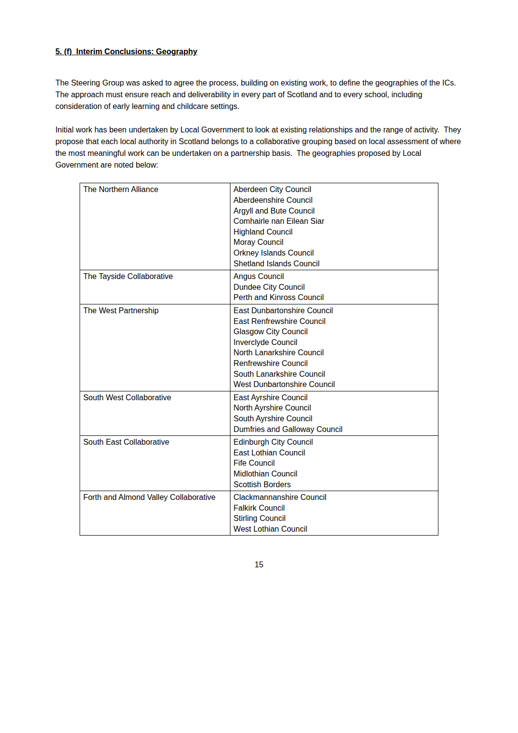5. (f) Interim Conclusions: Geography
The Steering Group was asked to agree the process, building on existing work, to define the geographies of the ICs. The approach must ensure reach and deliverability in every part of Scotland and to every school, including consideration of early learning and childcare settings.
Initial work has been undertaken by Local Government to look at existing relationships and the range of activity. They propose that each local authority in Scotland belongs to a collaborative grouping based on local assessment of where the most meaningful work can be undertaken on a partnership basis. The geographies proposed by Local Government are noted below:
| The Northern Alliance | Aberdeen City Council Aberdeenshire Council Argyll and Bute Council Comhairle nan Eilean Siar Highland Council Moray Council Orkney Islands Council Shetland Islands Council |
| The Tayside Collaborative | Angus Council Dundee City Council Perth and Kinross Council |
| The West Partnership | East Dunbartonshire Council East Renfrewshire Council Glasgow City Council Inverclyde Council North Lanarkshire Council Renfrewshire Council South Lanarkshire Council West Dunbartonshire Council |
| South West Collaborative | East Ayrshire Council North Ayrshire Council South Ayrshire Council Dumfries and Galloway Council |
| South East Collaborative | Edinburgh City Council East Lothian Council Fife Council Midlothian Council Scottish Borders |
| Forth and Almond Valley Collaborative | Clackmannanshire Council Falkirk Council Stirling Council West Lothian Council |
15